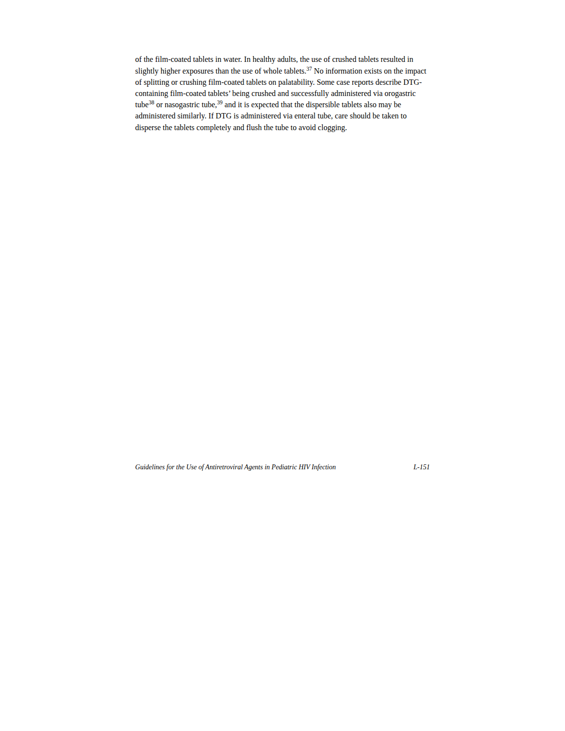of the film-coated tablets in water. In healthy adults, the use of crushed tablets resulted in slightly higher exposures than the use of whole tablets.37 No information exists on the impact of splitting or crushing film-coated tablets on palatability. Some case reports describe DTG-containing film-coated tablets’ being crushed and successfully administered via orogastric tube38 or nasogastric tube,39 and it is expected that the dispersible tablets also may be administered similarly. If DTG is administered via enteral tube, care should be taken to disperse the tablets completely and flush the tube to avoid clogging.
Guidelines for the Use of Antiretroviral Agents in Pediatric HIV Infection L-151